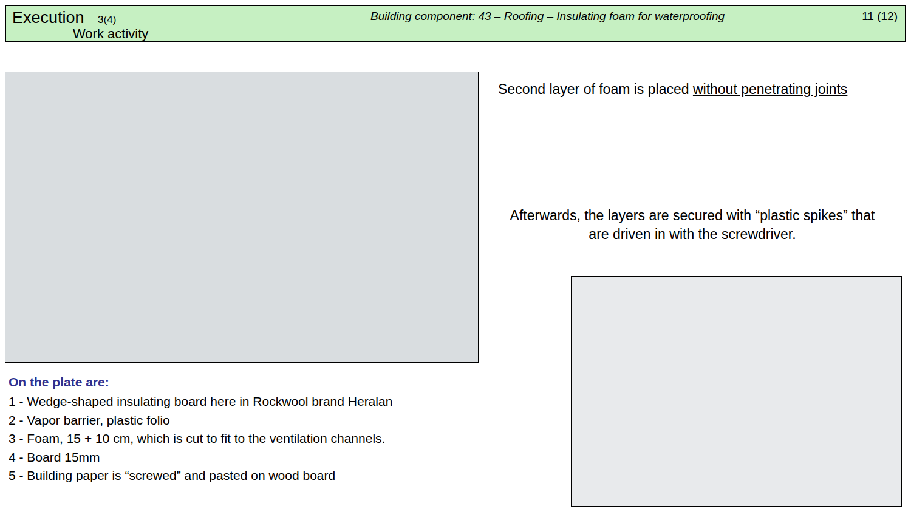Execution 3(4)
Work activity
Building component: 43 – Roofing – Insulating foam for waterproofing
11 (12)
Second layer of foam is placed without penetrating joints
Afterwards, the layers are secured with “plastic spikes” that are driven in with the screwdriver.
On the plate are:
1 - Wedge-shaped insulating board here in Rockwool brand Heralan
2 - Vapor barrier, plastic folio
3 - Foam, 15 + 10 cm, which is cut to fit to the ventilation channels.
4 - Board 15mm
5 - Building paper is “screwed” and pasted on wood board